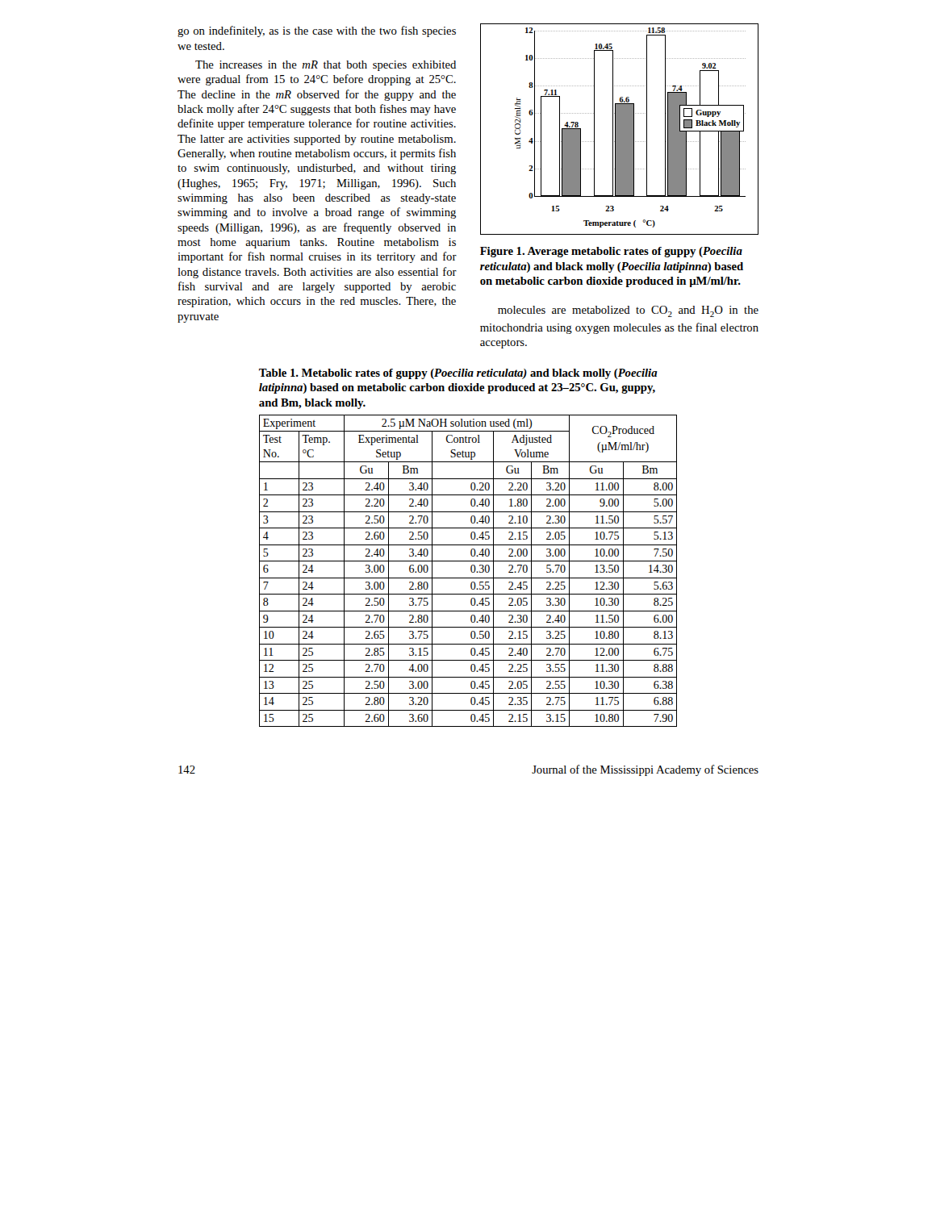go on indefinitely, as is the case with the two fish species we tested.
The increases in the mR that both species exhibited were gradual from 15 to 24°C before dropping at 25°C. The decline in the mR observed for the guppy and the black molly after 24°C suggests that both fishes may have definite upper temperature tolerance for routine activities. The latter are activities supported by routine metabolism. Generally, when routine metabolism occurs, it permits fish to swim continuously, undisturbed, and without tiring (Hughes, 1965; Fry, 1971; Milligan, 1996). Such swimming has also been described as steady-state swimming and to involve a broad range of swimming speeds (Milligan, 1996), as are frequently observed in most home aquarium tanks. Routine metabolism is important for fish normal cruises in its territory and for long distance travels. Both activities are also essential for fish survival and are largely supported by aerobic respiration, which occurs in the red muscles. There, the pyruvate
uM CO2/ml/hr
12
10
8
6
4
2
0
7.11
4.78
10.45
6.6
11.58
7.4
9.02
5.78
Guppy
Black Molly
15232425
Temperature ( °C)
Figure 1. Average metabolic rates of guppy (Poecilia reticulata) and black molly (Poecilia latipinna) based on metabolic carbon dioxide produced in µM/ml/hr.
molecules are metabolized to CO2 and H2O in the mitochondria using oxygen molecules as the final electron acceptors.
Table 1. Metabolic rates of guppy (Poecilia reticulata) and black molly (Poecilia latipinna) based on metabolic carbon dioxide produced at 23–25°C. Gu, guppy, and Bm, black molly.
| Experiment | 2.5 µM NaOH solution used (ml) | CO 2 Produced (µM/ml/hr) |
| --- | --- | --- |
| Test No. | Temp. °C | Experimental Setup | Control Setup | Adjusted Volume |
| | | Gu | Bm | | Gu | Bm | Gu | Bm |
| 1 | 23 | 2.40 | 3.40 | 0.20 | 2.20 | 3.20 | 11.00 | 8.00 |
| 2 | 23 | 2.20 | 2.40 | 0.40 | 1.80 | 2.00 | 9.00 | 5.00 |
| 3 | 23 | 2.50 | 2.70 | 0.40 | 2.10 | 2.30 | 11.50 | 5.57 |
| 4 | 23 | 2.60 | 2.50 | 0.45 | 2.15 | 2.05 | 10.75 | 5.13 |
| 5 | 23 | 2.40 | 3.40 | 0.40 | 2.00 | 3.00 | 10.00 | 7.50 |
| 6 | 24 | 3.00 | 6.00 | 0.30 | 2.70 | 5.70 | 13.50 | 14.30 |
| 7 | 24 | 3.00 | 2.80 | 0.55 | 2.45 | 2.25 | 12.30 | 5.63 |
| 8 | 24 | 2.50 | 3.75 | 0.45 | 2.05 | 3.30 | 10.30 | 8.25 |
| 9 | 24 | 2.70 | 2.80 | 0.40 | 2.30 | 2.40 | 11.50 | 6.00 |
| 10 | 24 | 2.65 | 3.75 | 0.50 | 2.15 | 3.25 | 10.80 | 8.13 |
| 11 | 25 | 2.85 | 3.15 | 0.45 | 2.40 | 2.70 | 12.00 | 6.75 |
| 12 | 25 | 2.70 | 4.00 | 0.45 | 2.25 | 3.55 | 11.30 | 8.88 |
| 13 | 25 | 2.50 | 3.00 | 0.45 | 2.05 | 2.55 | 10.30 | 6.38 |
| 14 | 25 | 2.80 | 3.20 | 0.45 | 2.35 | 2.75 | 11.75 | 6.88 |
| 15 | 25 | 2.60 | 3.60 | 0.45 | 2.15 | 3.15 | 10.80 | 7.90 |
142 Journal of the Mississippi Academy of Sciences